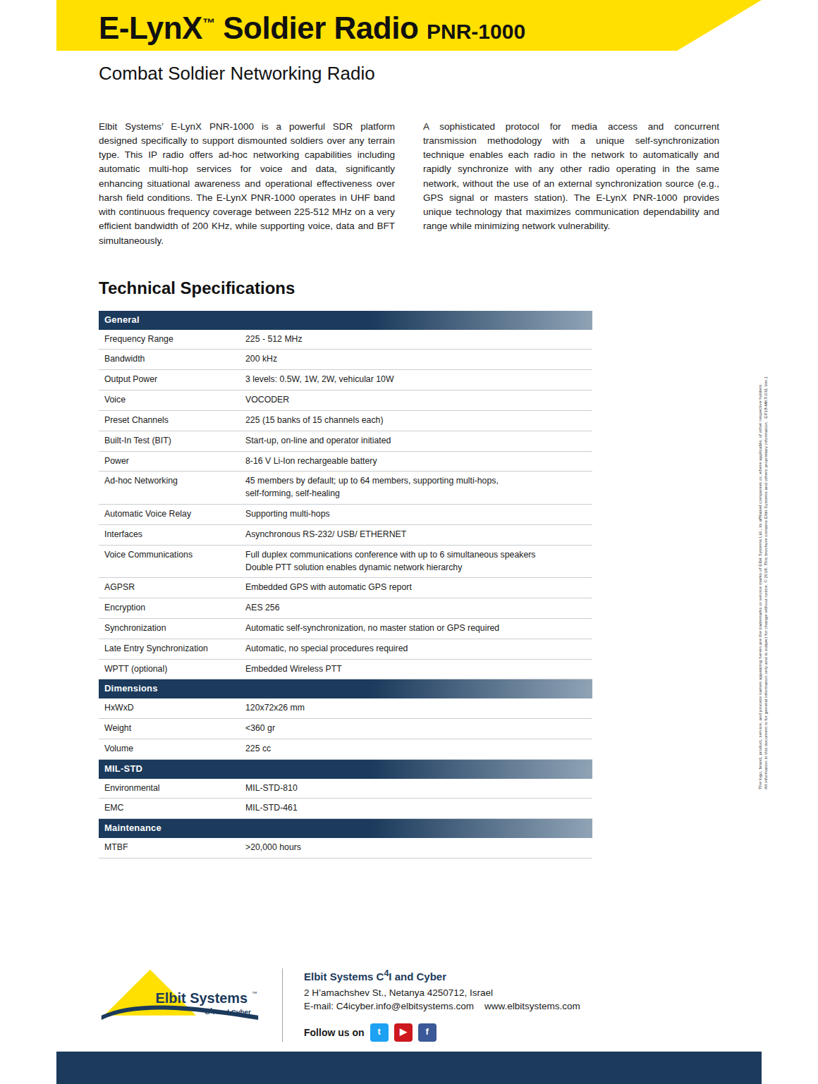E-LynX™ Soldier Radio PNR-1000
Combat Soldier Networking Radio
Elbit Systems’ E-LynX PNR-1000 is a powerful SDR platform designed specifically to support dismounted soldiers over any terrain type. This IP radio offers ad-hoc networking capabilities including automatic multi-hop services for voice and data, significantly enhancing situational awareness and operational effectiveness over harsh field conditions. The E-LynX PNR-1000 operates in UHF band with continuous frequency coverage between 225-512 MHz on a very efficient bandwidth of 200 KHz, while supporting voice, data and BFT simultaneously.
A sophisticated protocol for media access and concurrent transmission methodology with a unique self-synchronization technique enables each radio in the network to automatically and rapidly synchronize with any other radio operating in the same network, without the use of an external synchronization source (e.g., GPS signal or masters station). The E-LynX PNR-1000 provides unique technology that maximizes communication dependability and range while minimizing network vulnerability.
Technical Specifications
| General |
| --- |
| Frequency Range | 225 - 512 MHz |
| Bandwidth | 200 kHz |
| Output Power | 3 levels: 0.5W, 1W, 2W, vehicular 10W |
| Voice | VOCODER |
| Preset Channels | 225 (15 banks of 15 channels each) |
| Built-In Test (BIT) | Start-up, on-line and operator initiated |
| Power | 8-16 V Li-Ion rechargeable battery |
| Ad-hoc Networking | 45 members by default; up to 64 members, supporting multi-hops, self-forming, self-healing |
| Automatic Voice Relay | Supporting multi-hops |
| Interfaces | Asynchronous RS-232/ USB/ ETHERNET |
| Voice Communications | Full duplex communications conference with up to 6 simultaneous speakers Double PTT solution enables dynamic network hierarchy |
| AGPSR | Embedded GPS with automatic GPS report |
| Encryption | AES 256 |
| Synchronization | Automatic self-synchronization, no master station or GPS required |
| Late Entry Synchronization | Automatic, no special procedures required |
| WPTT (optional) | Embedded Wireless PTT |
| Dimensions |
| HxWxD | 120x72x26 mm |
| Weight | <360 gr |
| Volume | 225 cc |
| MIL-STD |
| Environmental | MIL-STD-810 |
| EMC | MIL-STD-461 |
| Maintenance |
| MTBF | >20,000 hours |
The logo, brand, product, service, and process names appearing herein are the trademarks or service marks of Elbit Systems Ltd., its affiliated companies or, where applicable, of other respective holders. All information in this document is for general information only and is subject for change without notice. © 2018. This brochure contains Elbit Systems and others proprietary information. EP18-MKT-031 Ver.1
Elbit Systems ™ C 4 I and Cyber
Elbit Systems C4I and Cyber
2 H’amachshev St., Netanya 4250712, Israel
E-mail: C4icyber.info@elbitsystems.com www.elbitsystems.com
Follow us on t ▶ f